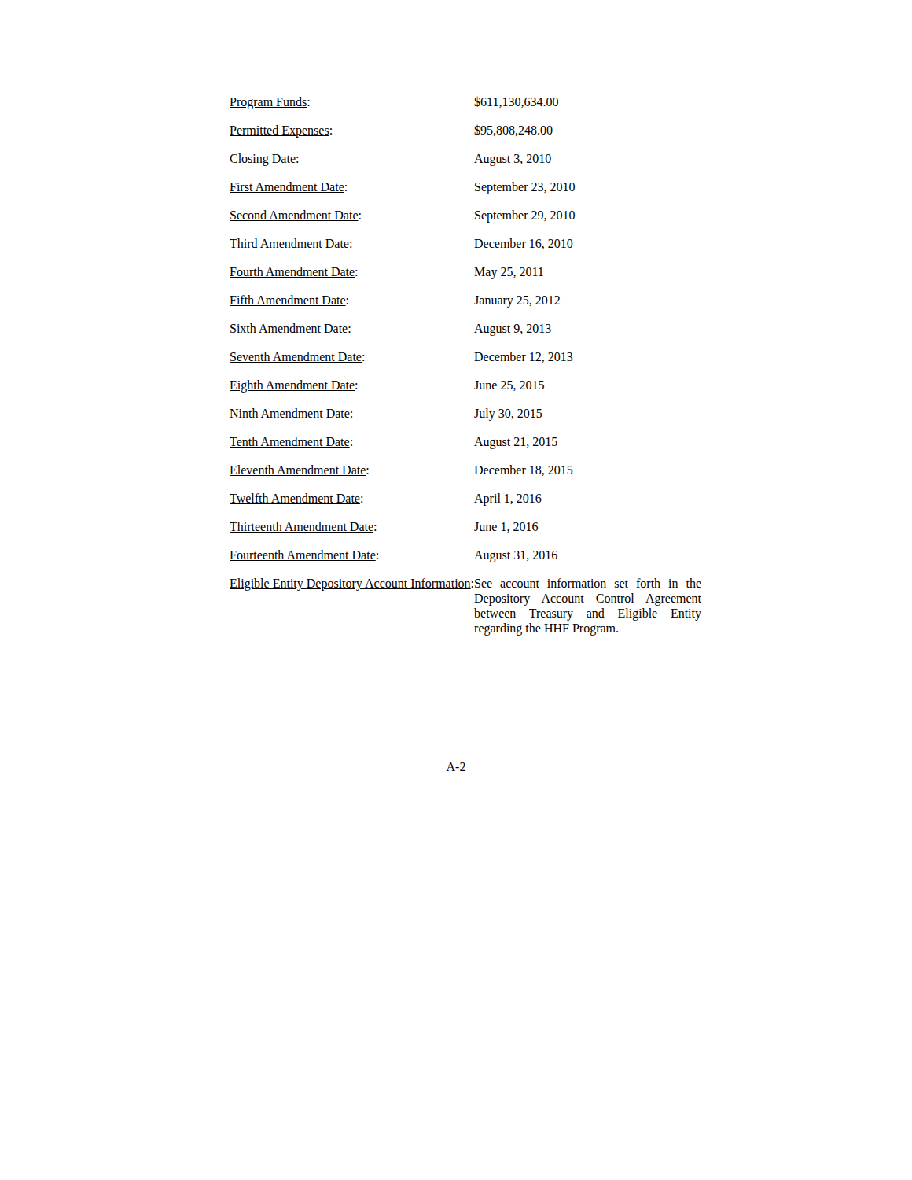| Program Funds : | $611,130,634.00 |
| Permitted Expenses : | $95,808,248.00 |
| Closing Date : | August 3, 2010 |
| First Amendment Date : | September 23, 2010 |
| Second Amendment Date : | September 29, 2010 |
| Third Amendment Date : | December 16, 2010 |
| Fourth Amendment Date : | May 25, 2011 |
| Fifth Amendment Date : | January 25, 2012 |
| Sixth Amendment Date : | August 9, 2013 |
| Seventh Amendment Date : | December 12, 2013 |
| Eighth Amendment Date : | June 25, 2015 |
| Ninth Amendment Date : | July 30, 2015 |
| Tenth Amendment Date : | August 21, 2015 |
| Eleventh Amendment Date : | December 18, 2015 |
| Twelfth Amendment Date : | April 1, 2016 |
| Thirteenth Amendment Date : | June 1, 2016 |
| Fourteenth Amendment Date : | August 31, 2016 |
| Eligible Entity Depository Account Information : | See account information set forth in the Depository Account Control Agreement between Treasury and Eligible Entity regarding the HHF Program. |
A-2